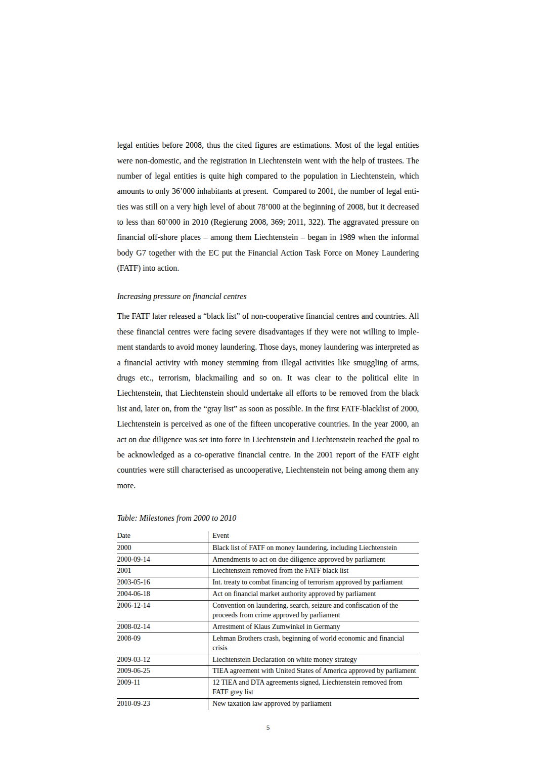legal entities before 2008, thus the cited figures are estimations. Most of the legal entities were non-domestic, and the registration in Liechtenstein went with the help of trustees. The number of legal entities is quite high compared to the population in Liechtenstein, which amounts to only 36’000 inhabitants at present. Compared to 2001, the number of legal entities was still on a very high level of about 78’000 at the beginning of 2008, but it decreased to less than 60’000 in 2010 (Regierung 2008, 369; 2011, 322). The aggravated pressure on financial off-shore places – among them Liechtenstein – began in 1989 when the informal body G7 together with the EC put the Financial Action Task Force on Money Laundering (FATF) into action.
Increasing pressure on financial centres
The FATF later released a “black list” of non-cooperative financial centres and countries. All these financial centres were facing severe disadvantages if they were not willing to implement standards to avoid money laundering. Those days, money laundering was interpreted as a financial activity with money stemming from illegal activities like smuggling of arms, drugs etc., terrorism, blackmailing and so on. It was clear to the political elite in Liechtenstein, that Liechtenstein should undertake all efforts to be removed from the black list and, later on, from the “gray list” as soon as possible. In the first FATF-blacklist of 2000, Liechtenstein is perceived as one of the fifteen uncoperative countries. In the year 2000, an act on due diligence was set into force in Liechtenstein and Liechtenstein reached the goal to be acknowledged as a co-operative financial centre. In the 2001 report of the FATF eight countries were still characterised as uncooperative, Liechtenstein not being among them any more.
Table: Milestones from 2000 to 2010
| Date | Event |
| --- | --- |
| 2000 | Black list of FATF on money laundering, including Liechtenstein |
| 2000-09-14 | Amendments to act on due diligence approved by parliament |
| 2001 | Liechtenstein removed from the FATF black list |
| 2003-05-16 | Int. treaty to combat financing of terrorism approved by parliament |
| 2004-06-18 | Act on financial market authority approved by parliament |
| 2006-12-14 | Convention on laundering, search, seizure and confiscation of the proceeds from crime approved by parliament |
| 2008-02-14 | Arrestment of Klaus Zumwinkel in Germany |
| 2008-09 | Lehman Brothers crash, beginning of world economic and financial crisis |
| 2009-03-12 | Liechtenstein Declaration on white money strategy |
| 2009-06-25 | TIEA agreement with United States of America approved by parliament |
| 2009-11 | 12 TIEA and DTA agreements signed, Liechtenstein removed from FATF grey list |
| 2010-09-23 | New taxation law approved by parliament |
5